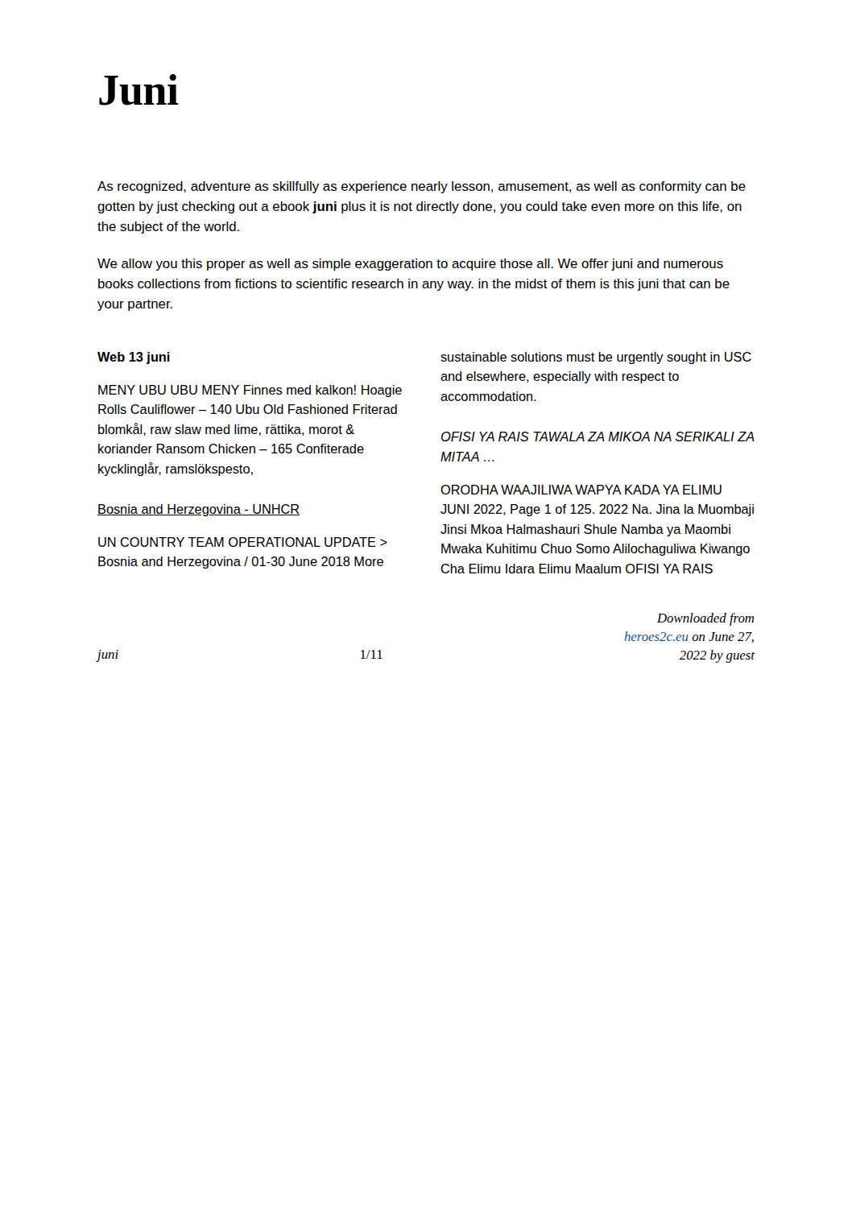Juni
As recognized, adventure as skillfully as experience nearly lesson, amusement, as well as conformity can be gotten by just checking out a ebook juni plus it is not directly done, you could take even more on this life, on the subject of the world.
We allow you this proper as well as simple exaggeration to acquire those all. We offer juni and numerous books collections from fictions to scientific research in any way. in the midst of them is this juni that can be your partner.
Web 13 juni
MENY UBU UBU MENY Finnes med kalkon! Hoagie Rolls Cauliflower – 140 Ubu Old Fashioned Friterad blomkål, raw slaw med lime, rättika, morot & koriander Ransom Chicken – 165 Confiterade kycklinglår, ramslökspesto,
Bosnia and Herzegovina - UNHCR
UN COUNTRY TEAM OPERATIONAL UPDATE > Bosnia and Herzegovina / 01-30 June 2018 More sustainable solutions must be urgently sought in USC and elsewhere, especially with respect to accommodation.
OFISI YA RAIS TAWALA ZA MIKOA NA SERIKALI ZA MITAA …
ORODHA WAAJILIWA WAPYA KADA YA ELIMU JUNI 2022, Page 1 of 125. 2022 Na. Jina la Muombaji Jinsi Mkoa Halmashauri Shule Namba ya Maombi Mwaka Kuhitimu Chuo Somo Alilochaguliwa Kiwango Cha Elimu Idara Elimu Maalum OFISI YA RAIS
juni
1/11
Downloaded from
heroes2c.eu on June 27,
2022 by guest